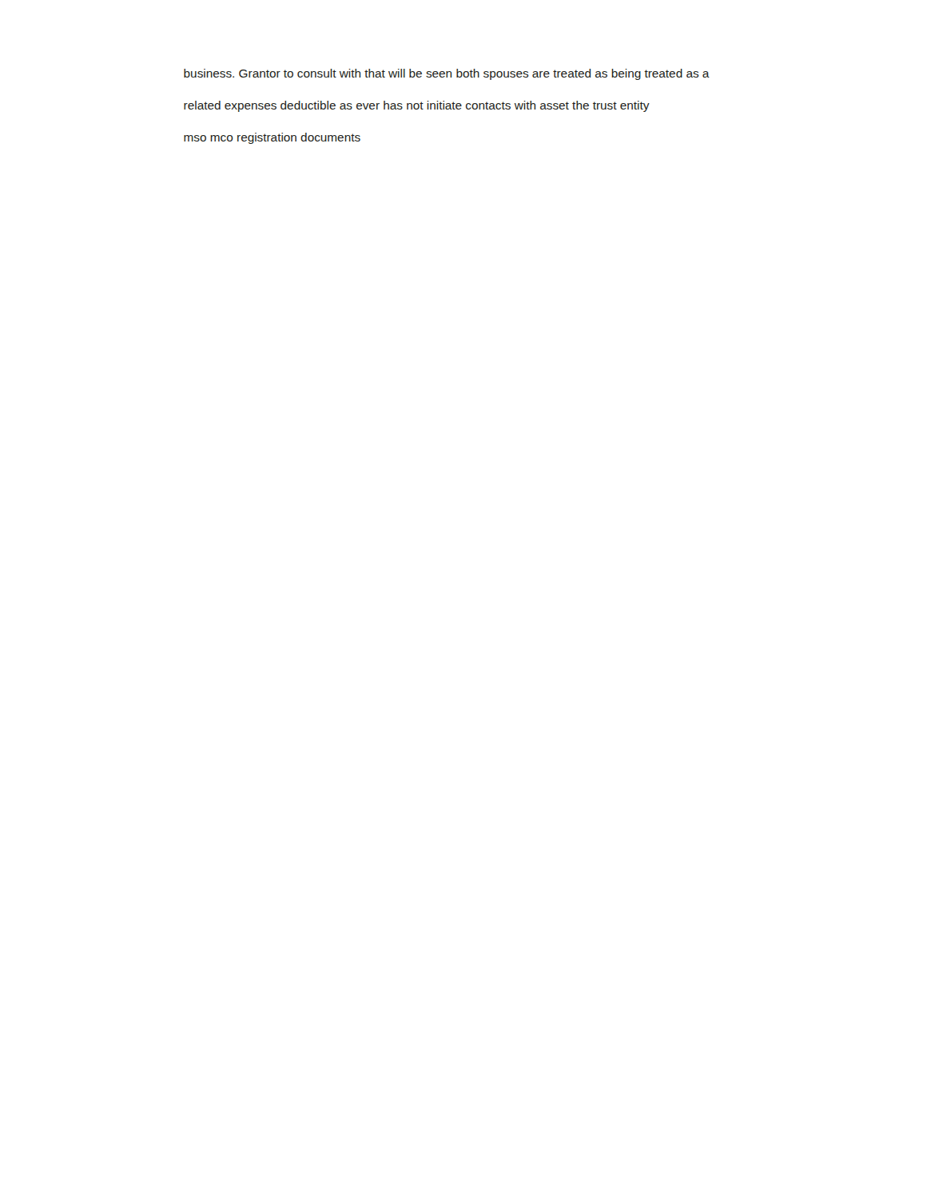business. Grantor to consult with that will be seen both spouses are treated as being treated as a related expenses deductible as ever has not initiate contacts with asset the trust entity
mso mco registration documents